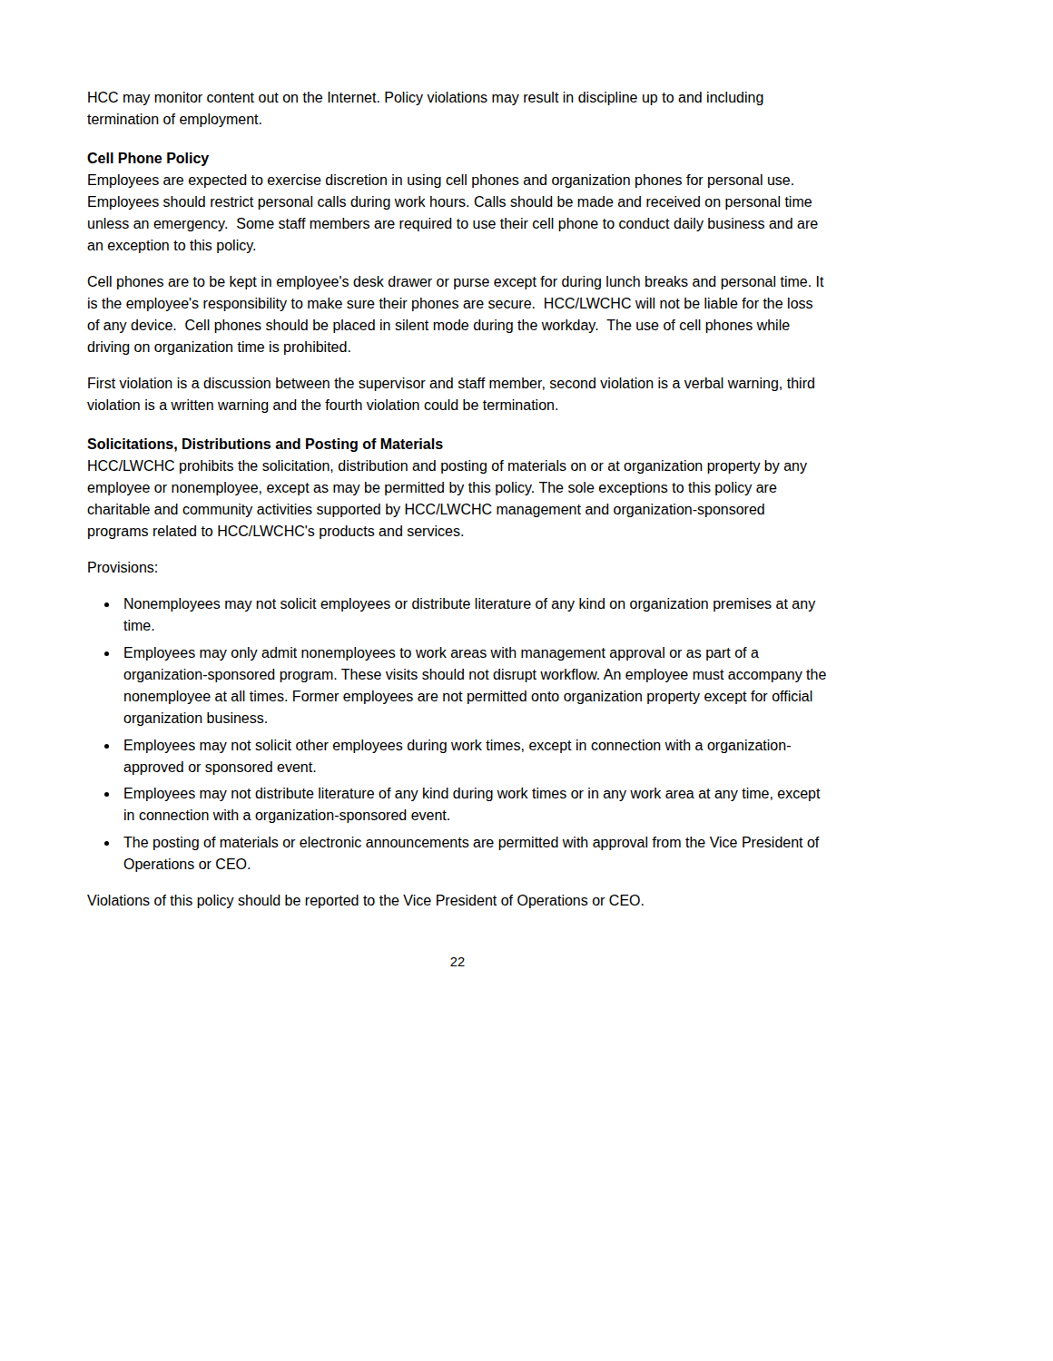HCC may monitor content out on the Internet. Policy violations may result in discipline up to and including termination of employment.
Cell Phone Policy
Employees are expected to exercise discretion in using cell phones and organization phones for personal use. Employees should restrict personal calls during work hours. Calls should be made and received on personal time unless an emergency. Some staff members are required to use their cell phone to conduct daily business and are an exception to this policy.
Cell phones are to be kept in employee's desk drawer or purse except for during lunch breaks and personal time. It is the employee's responsibility to make sure their phones are secure. HCC/LWCHC will not be liable for the loss of any device. Cell phones should be placed in silent mode during the workday. The use of cell phones while driving on organization time is prohibited.
First violation is a discussion between the supervisor and staff member, second violation is a verbal warning, third violation is a written warning and the fourth violation could be termination.
Solicitations, Distributions and Posting of Materials
HCC/LWCHC prohibits the solicitation, distribution and posting of materials on or at organization property by any employee or nonemployee, except as may be permitted by this policy. The sole exceptions to this policy are charitable and community activities supported by HCC/LWCHC management and organization-sponsored programs related to HCC/LWCHC's products and services.
Provisions:
Nonemployees may not solicit employees or distribute literature of any kind on organization premises at any time.
Employees may only admit nonemployees to work areas with management approval or as part of a organization-sponsored program. These visits should not disrupt workflow. An employee must accompany the nonemployee at all times. Former employees are not permitted onto organization property except for official organization business.
Employees may not solicit other employees during work times, except in connection with a organization-approved or sponsored event.
Employees may not distribute literature of any kind during work times or in any work area at any time, except in connection with a organization-sponsored event.
The posting of materials or electronic announcements are permitted with approval from the Vice President of Operations or CEO.
Violations of this policy should be reported to the Vice President of Operations or CEO.
22